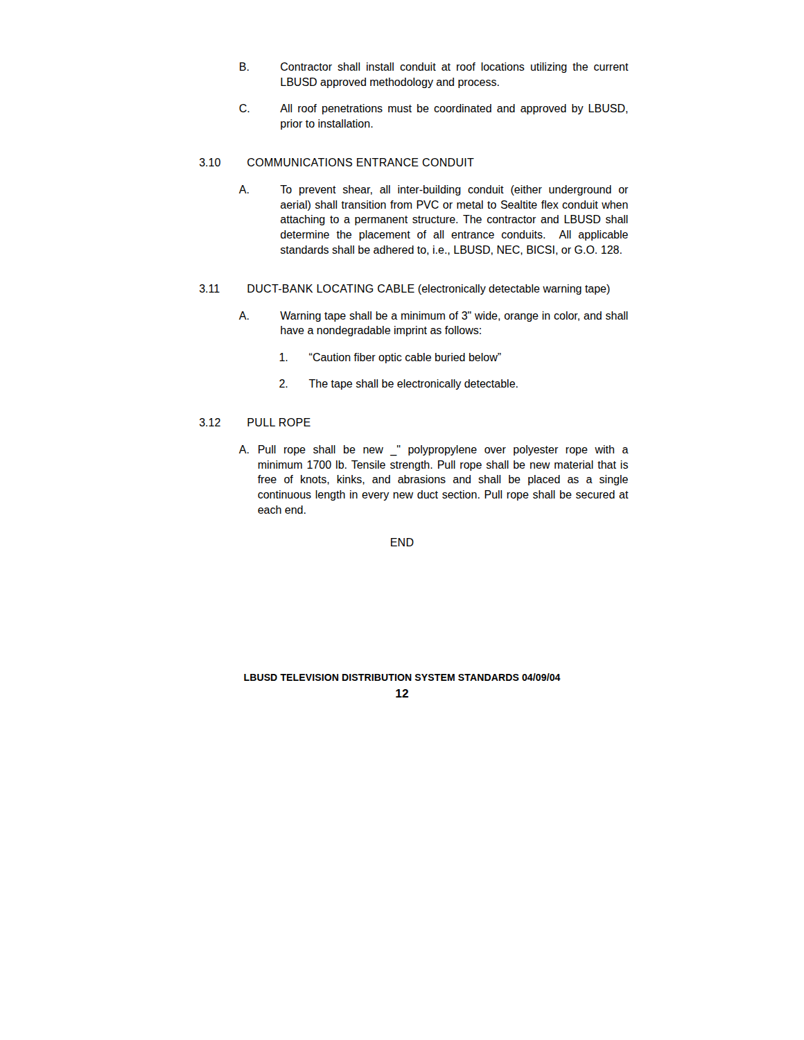B.
Contractor shall install conduit at roof locations utilizing the current LBUSD approved methodology and process.
C.
All roof penetrations must be coordinated and approved by LBUSD, prior to installation.
3.10
COMMUNICATIONS ENTRANCE CONDUIT
A.
To prevent shear, all inter-building conduit (either underground or aerial) shall transition from PVC or metal to Sealtite flex conduit when attaching to a permanent structure. The contractor and LBUSD shall determine the placement of all entrance conduits. All applicable standards shall be adhered to, i.e., LBUSD, NEC, BICSI, or G.O. 128.
3.11
DUCT-BANK LOCATING CABLE (electronically detectable warning tape)
A.
Warning tape shall be a minimum of 3" wide, orange in color, and shall have a nondegradable imprint as follows:
1.
“Caution fiber optic cable buried below”
2.
The tape shall be electronically detectable.
3.12
PULL ROPE
A.
Pull rope shall be new _" polypropylene over polyester rope with a minimum 1700 lb. Tensile strength. Pull rope shall be new material that is free of knots, kinks, and abrasions and shall be placed as a single continuous length in every new duct section. Pull rope shall be secured at each end.
END
LBUSD TELEVISION DISTRIBUTION SYSTEM STANDARDS 04/09/04
12